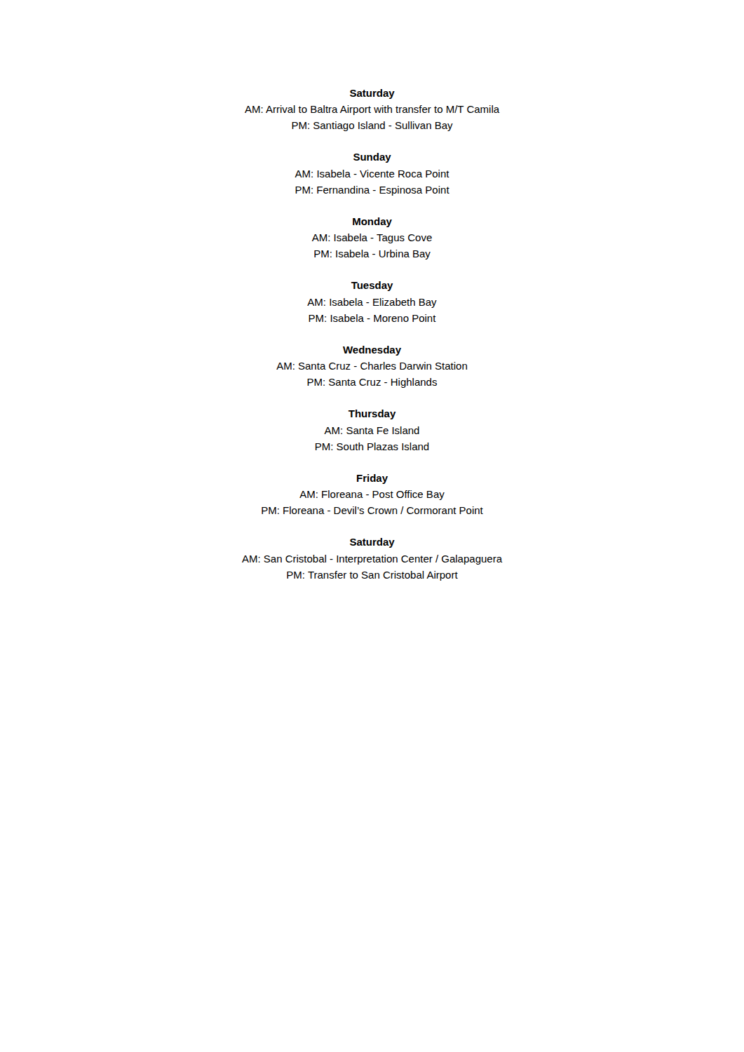Saturday
AM: Arrival to Baltra Airport with transfer to M/T Camila
PM: Santiago Island - Sullivan Bay
Sunday
AM: Isabela - Vicente Roca Point
PM: Fernandina - Espinosa Point
Monday
AM: Isabela - Tagus Cove
PM: Isabela - Urbina Bay
Tuesday
AM: Isabela - Elizabeth Bay
PM: Isabela - Moreno Point
Wednesday
AM: Santa Cruz - Charles Darwin Station
PM: Santa Cruz - Highlands
Thursday
AM: Santa Fe Island
PM: South Plazas Island
Friday
AM: Floreana - Post Office Bay
PM: Floreana - Devil’s Crown / Cormorant Point
Saturday
AM: San Cristobal - Interpretation Center / Galapaguera
PM: Transfer to San Cristobal Airport